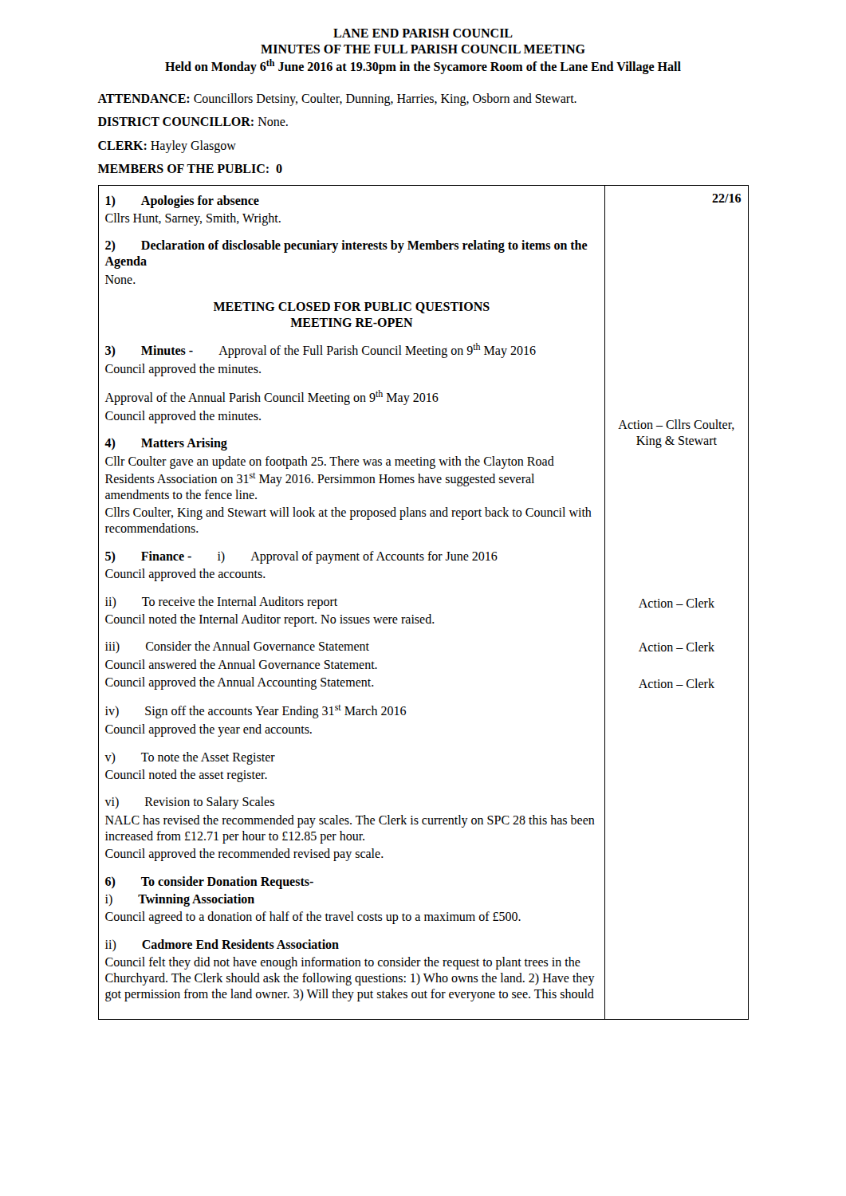LANE END PARISH COUNCIL
MINUTES OF THE FULL PARISH COUNCIL MEETING
Held on Monday 6th June 2016 at 19.30pm in the Sycamore Room of the Lane End Village Hall
ATTENDANCE: Councillors Detsiny, Coulter, Dunning, Harries, King, Osborn and Stewart.
DISTRICT COUNCILLOR: None.
CLERK: Hayley Glasgow
MEMBERS OF THE PUBLIC: 0
| 1) Apologies for absence Cllrs Hunt, Sarney, Smith, Wright. 2) Declaration of disclosable pecuniary interests by Members relating to items on the Agenda None. MEETING CLOSED FOR PUBLIC QUESTIONS MEETING RE-OPEN 3) Minutes - Approval of the Full Parish Council Meeting on 9 th May 2016 Council approved the minutes. Approval of the Annual Parish Council Meeting on 9 th May 2016 Council approved the minutes. 4) Matters Arising Cllr Coulter gave an update on footpath 25. There was a meeting with the Clayton Road Residents Association on 31 st May 2016. Persimmon Homes have suggested several amendments to the fence line. Cllrs Coulter, King and Stewart will look at the proposed plans and report back to Council with recommendations. 5) Finance - i) Approval of payment of Accounts for June 2016 Council approved the accounts. ii) To receive the Internal Auditors report Council noted the Internal Auditor report. No issues were raised. iii) Consider the Annual Governance Statement Council answered the Annual Governance Statement. Council approved the Annual Accounting Statement. iv) Sign off the accounts Year Ending 31 st March 2016 Council approved the year end accounts. v) To note the Asset Register Council noted the asset register. vi) Revision to Salary Scales NALC has revised the recommended pay scales. The Clerk is currently on SPC 28 this has been increased from £12.71 per hour to £12.85 per hour. Council approved the recommended revised pay scale. 6) To consider Donation Requests- i) Twinning Association Council agreed to a donation of half of the travel costs up to a maximum of £500. ii) Cadmore End Residents Association Council felt they did not have enough information to consider the request to plant trees in the Churchyard. The Clerk should ask the following questions: 1) Who owns the land. 2) Have they got permission from the land owner. 3) Will they put stakes out for everyone to see. This should | 22/16 Action – Cllrs Coulter, King & Stewart Action – Clerk Action – Clerk Action – Clerk |